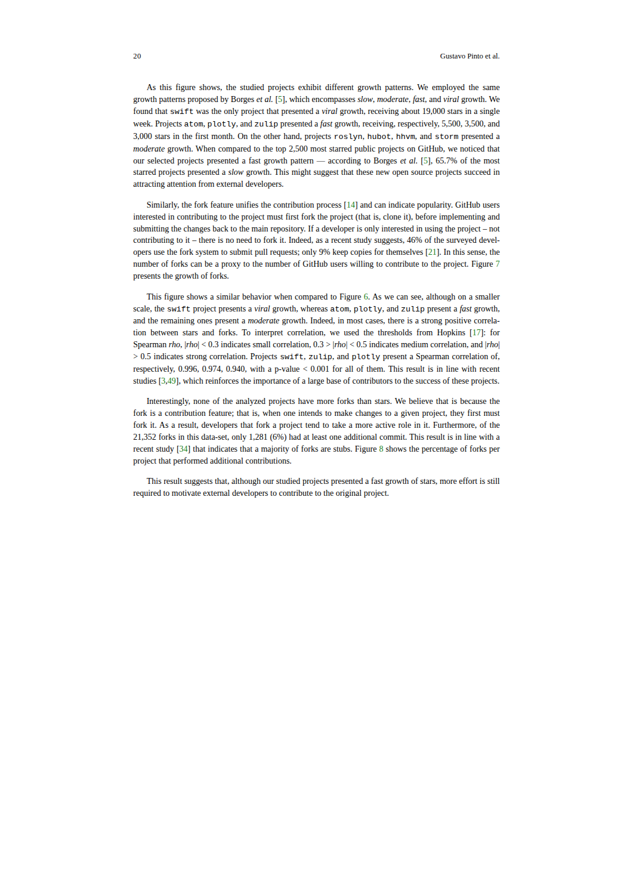20 Gustavo Pinto et al.
As this figure shows, the studied projects exhibit different growth patterns. We employed the same growth patterns proposed by Borges et al. [5], which encompasses slow, moderate, fast, and viral growth. We found that swift was the only project that presented a viral growth, receiving about 19,000 stars in a single week. Projects atom, plotly, and zulip presented a fast growth, receiving, respectively, 5,500, 3,500, and 3,000 stars in the first month. On the other hand, projects roslyn, hubot, hhvm, and storm presented a moderate growth. When compared to the top 2,500 most starred public projects on GitHub, we noticed that our selected projects presented a fast growth pattern — according to Borges et al. [5], 65.7% of the most starred projects presented a slow growth. This might suggest that these new open source projects succeed in attracting attention from external developers.
Similarly, the fork feature unifies the contribution process [14] and can indicate popularity. GitHub users interested in contributing to the project must first fork the project (that is, clone it), before implementing and submitting the changes back to the main repository. If a developer is only interested in using the project – not contributing to it – there is no need to fork it. Indeed, as a recent study suggests, 46% of the surveyed developers use the fork system to submit pull requests; only 9% keep copies for themselves [21]. In this sense, the number of forks can be a proxy to the number of GitHub users willing to contribute to the project. Figure 7 presents the growth of forks.
This figure shows a similar behavior when compared to Figure 6. As we can see, although on a smaller scale, the swift project presents a viral growth, whereas atom, plotly, and zulip present a fast growth, and the remaining ones present a moderate growth. Indeed, in most cases, there is a strong positive correlation between stars and forks. To interpret correlation, we used the thresholds from Hopkins [17]: for Spearman rho, |rho| < 0.3 indicates small correlation, 0.3 > |rho| < 0.5 indicates medium correlation, and |rho| > 0.5 indicates strong correlation. Projects swift, zulip, and plotly present a Spearman correlation of, respectively, 0.996, 0.974, 0.940, with a p-value < 0.001 for all of them. This result is in line with recent studies [3,49], which reinforces the importance of a large base of contributors to the success of these projects.
Interestingly, none of the analyzed projects have more forks than stars. We believe that is because the fork is a contribution feature; that is, when one intends to make changes to a given project, they first must fork it. As a result, developers that fork a project tend to take a more active role in it. Furthermore, of the 21,352 forks in this data-set, only 1,281 (6%) had at least one additional commit. This result is in line with a recent study [34] that indicates that a majority of forks are stubs. Figure 8 shows the percentage of forks per project that performed additional contributions.
This result suggests that, although our studied projects presented a fast growth of stars, more effort is still required to motivate external developers to contribute to the original project.